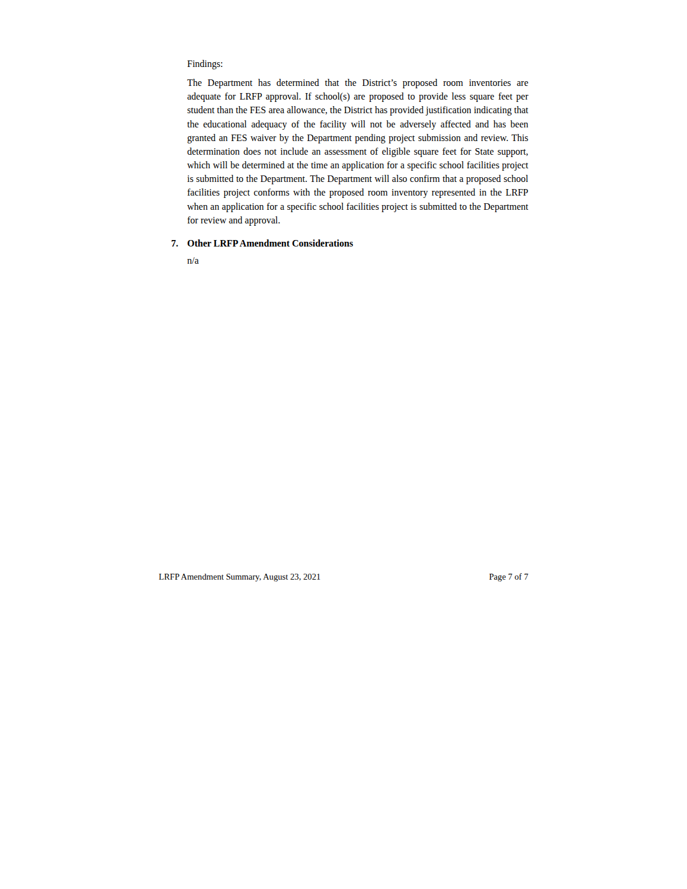Findings:
The Department has determined that the District’s proposed room inventories are adequate for LRFP approval. If school(s) are proposed to provide less square feet per student than the FES area allowance, the District has provided justification indicating that the educational adequacy of the facility will not be adversely affected and has been granted an FES waiver by the Department pending project submission and review. This determination does not include an assessment of eligible square feet for State support, which will be determined at the time an application for a specific school facilities project is submitted to the Department. The Department will also confirm that a proposed school facilities project conforms with the proposed room inventory represented in the LRFP when an application for a specific school facilities project is submitted to the Department for review and approval.
7. Other LRFP Amendment Considerations
n/a
LRFP Amendment Summary, August 23, 2021
Page 7 of 7